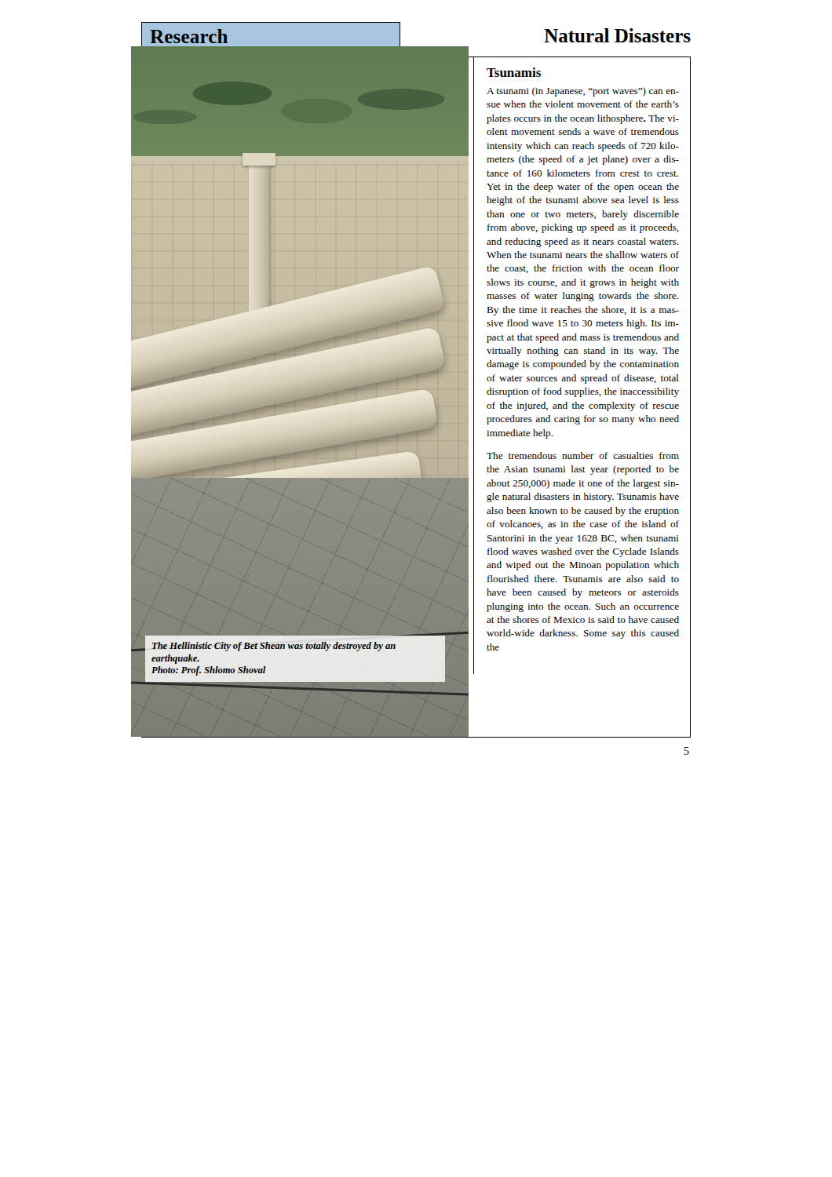Research
Natural Disasters
The Hellinistic City of Bet Shean was totally destroyed by an earthquake.
Photo: Prof. Shlomo Shoval
Tsunamis
A tsunami (in Japanese, “port waves”) can ensue when the violent movement of the earth’s plates occurs in the ocean lithosphere. The violent movement sends a wave of tremendous intensity which can reach speeds of 720 kilometers (the speed of a jet plane) over a distance of 160 kilometers from crest to crest. Yet in the deep water of the open ocean the height of the tsunami above sea level is less than one or two meters, barely discernible from above, picking up speed as it proceeds, and reducing speed as it nears coastal waters. When the tsunami nears the shallow waters of the coast, the friction with the ocean floor slows its course, and it grows in height with masses of water lunging towards the shore. By the time it reaches the shore, it is a massive flood wave 15 to 30 meters high. Its impact at that speed and mass is tremendous and virtually nothing can stand in its way. The damage is compounded by the contamination of water sources and spread of disease, total disruption of food supplies, the inaccessibility of the injured, and the complexity of rescue procedures and caring for so many who need immediate help.
The tremendous number of casualties from the Asian tsunami last year (reported to be about 250,000) made it one of the largest single natural disasters in history. Tsunamis have also been known to be caused by the eruption of volcanoes, as in the case of the island of Santorini in the year 1628 BC, when tsunami flood waves washed over the Cyclade Islands and wiped out the Minoan population which flourished there. Tsunamis are also said to have been caused by meteors or asteroids plunging into the ocean. Such an occurrence at the shores of Mexico is said to have caused world-wide darkness. Some say this caused the
5